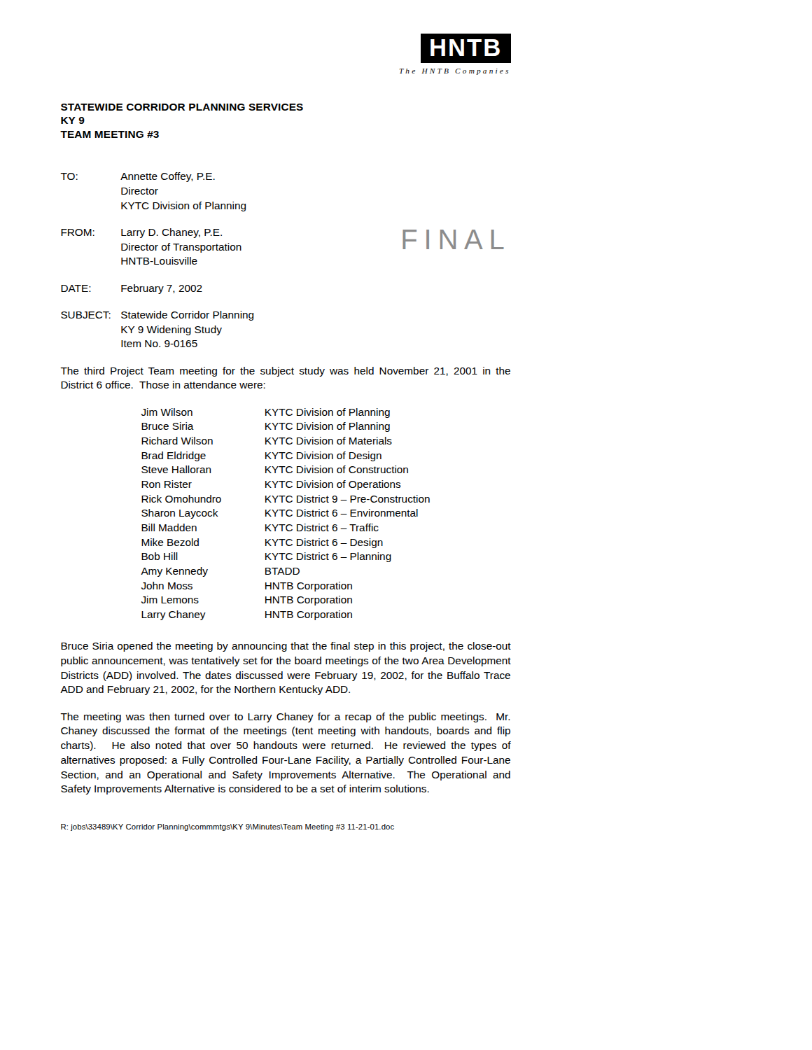HNTB
The HNTB Companies
STATEWIDE CORRIDOR PLANNING SERVICES
KY 9
TEAM MEETING #3
| TO: | Annette Coffey, P.E. Director KYTC Division of Planning | |
| FROM: | Larry D. Chaney, P.E. Director of Transportation HNTB-Louisville | FINAL |
| DATE: | February 7, 2002 |
| SUBJECT: | Statewide Corridor Planning KY 9 Widening Study Item No. 9-0165 |
The third Project Team meeting for the subject study was held November 21, 2001 in the District 6 office. Those in attendance were:
| Jim Wilson | KYTC Division of Planning |
| Bruce Siria | KYTC Division of Planning |
| Richard Wilson | KYTC Division of Materials |
| Brad Eldridge | KYTC Division of Design |
| Steve Halloran | KYTC Division of Construction |
| Ron Rister | KYTC Division of Operations |
| Rick Omohundro | KYTC District 9 – Pre-Construction |
| Sharon Laycock | KYTC District 6 – Environmental |
| Bill Madden | KYTC District 6 – Traffic |
| Mike Bezold | KYTC District 6 – Design |
| Bob Hill | KYTC District 6 – Planning |
| Amy Kennedy | BTADD |
| John Moss | HNTB Corporation |
| Jim Lemons | HNTB Corporation |
| Larry Chaney | HNTB Corporation |
Bruce Siria opened the meeting by announcing that the final step in this project, the close-out public announcement, was tentatively set for the board meetings of the two Area Development Districts (ADD) involved. The dates discussed were February 19, 2002, for the Buffalo Trace ADD and February 21, 2002, for the Northern Kentucky ADD.
The meeting was then turned over to Larry Chaney for a recap of the public meetings. Mr. Chaney discussed the format of the meetings (tent meeting with handouts, boards and flip charts). He also noted that over 50 handouts were returned. He reviewed the types of alternatives proposed: a Fully Controlled Four-Lane Facility, a Partially Controlled Four-Lane Section, and an Operational and Safety Improvements Alternative. The Operational and Safety Improvements Alternative is considered to be a set of interim solutions.
R: jobs\33489\KY Corridor Planning\commmtgs\KY 9\Minutes\Team Meeting #3 11-21-01.doc